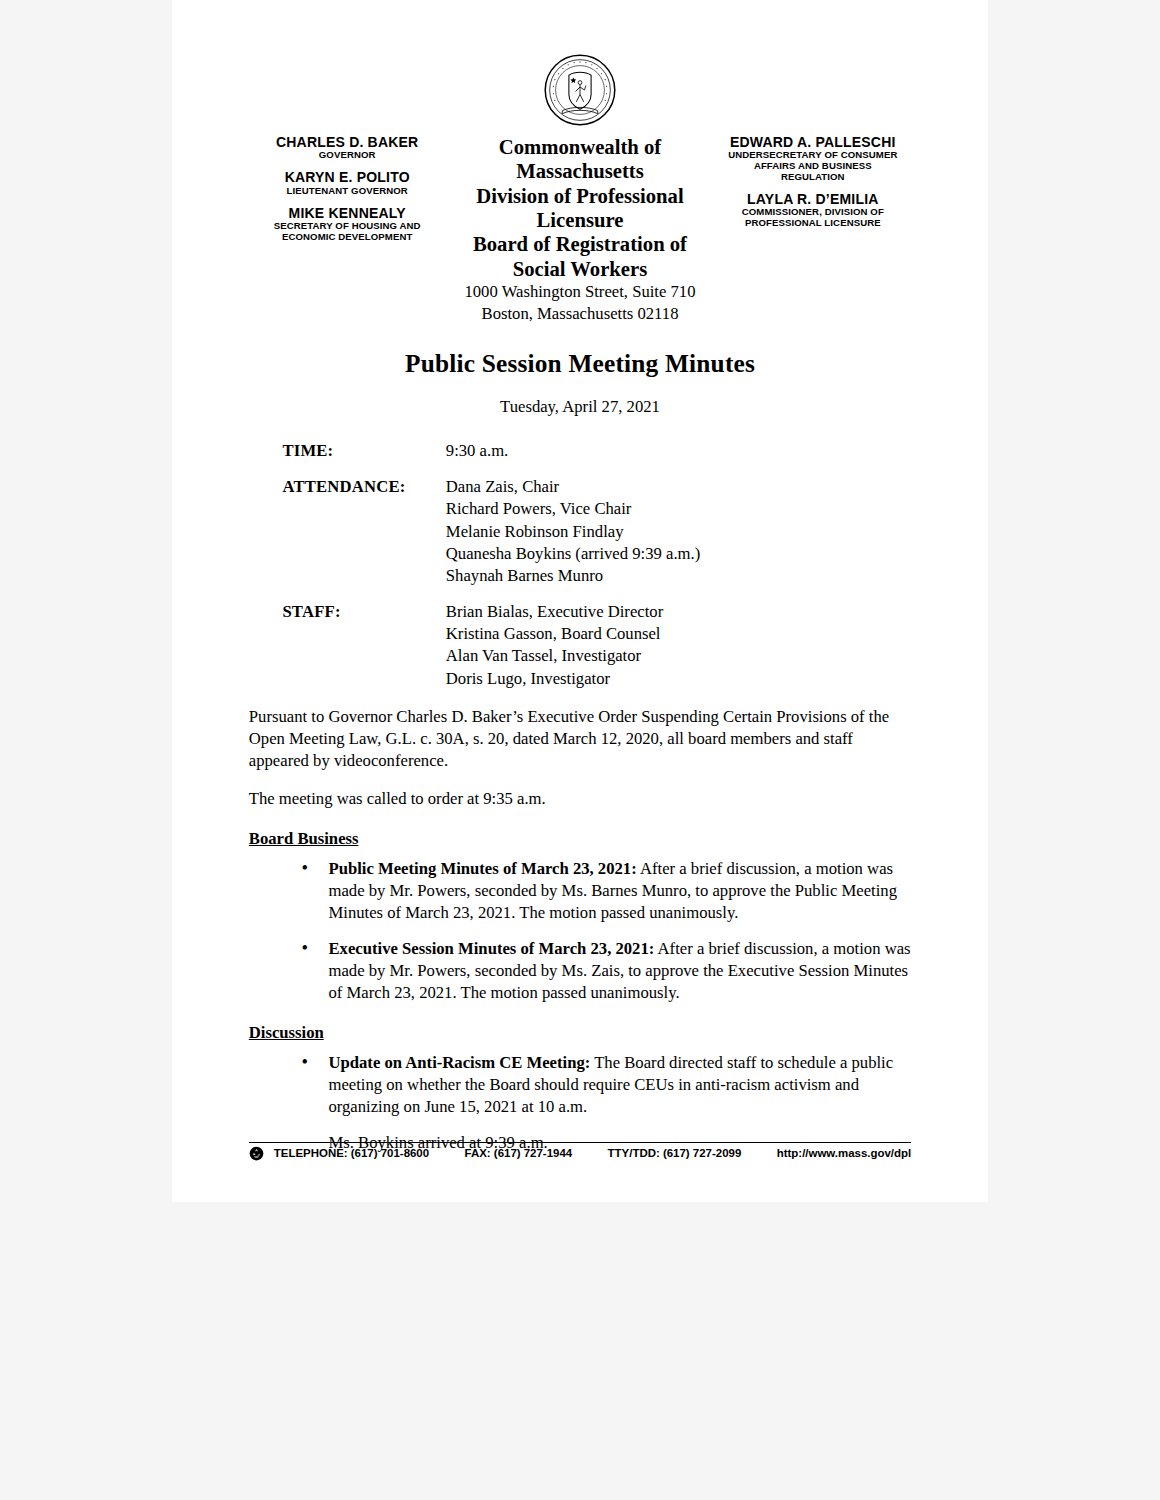CHARLES D. BAKER
GOVERNOR
KARYN E. POLITO
LIEUTENANT GOVERNOR
MIKE KENNEALY
SECRETARY OF HOUSING AND
ECONOMIC DEVELOPMENT
Commonwealth of Massachusetts
Division of Professional Licensure
Board of Registration of Social Workers
1000 Washington Street, Suite 710
Boston, Massachusetts 02118
EDWARD A. PALLESCHI
UNDERSECRETARY OF CONSUMER
AFFAIRS AND BUSINESS
REGULATION
LAYLA R. D’EMILIA
COMMISSIONER, DIVISION OF
PROFESSIONAL LICENSURE
Public Session Meeting Minutes
Tuesday, April 27, 2021
| TIME: | 9:30 a.m. |
| ATTENDANCE: | Dana Zais, Chair Richard Powers, Vice Chair Melanie Robinson Findlay Quanesha Boykins (arrived 9:39 a.m.) Shaynah Barnes Munro |
| STAFF: | Brian Bialas, Executive Director Kristina Gasson, Board Counsel Alan Van Tassel, Investigator Doris Lugo, Investigator |
Pursuant to Governor Charles D. Baker’s Executive Order Suspending Certain Provisions of the Open Meeting Law, G.L. c. 30A, s. 20, dated March 12, 2020, all board members and staff appeared by videoconference.
The meeting was called to order at 9:35 a.m.
Board Business
Public Meeting Minutes of March 23, 2021: After a brief discussion, a motion was made by Mr. Powers, seconded by Ms. Barnes Munro, to approve the Public Meeting Minutes of March 23, 2021. The motion passed unanimously.
Executive Session Minutes of March 23, 2021: After a brief discussion, a motion was made by Mr. Powers, seconded by Ms. Zais, to approve the Executive Session Minutes of March 23, 2021. The motion passed unanimously.
Discussion
Update on Anti-Racism CE Meeting: The Board directed staff to schedule a public meeting on whether the Board should require CEUs in anti-racism activism and organizing on June 15, 2021 at 10 a.m.
Ms. Boykins arrived at 9:39 a.m.
TELEPHONE: (617) 701-8600 FAX: (617) 727-1944 TTY/TDD: (617) 727-2099 http://www.mass.gov/dpl